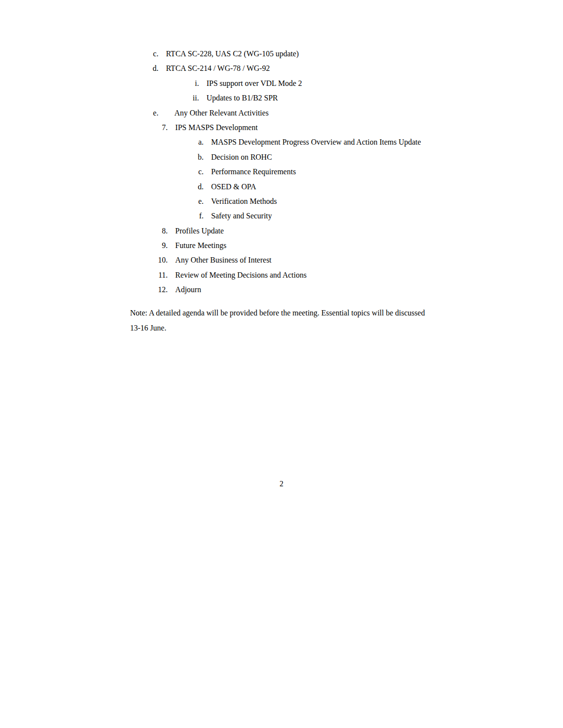RTCA SC-228, UAS C2 (WG-105 update)
RTCA SC-214 / WG-78 / WG-92
IPS support over VDL Mode 2
Updates to B1/B2 SPR
Any Other Relevant Activities
IPS MASPS Development
MASPS Development Progress Overview and Action Items Update
Decision on ROHC
Performance Requirements
OSED & OPA
Verification Methods
Safety and Security
Profiles Update
Future Meetings
Any Other Business of Interest
Review of Meeting Decisions and Actions
Adjourn
Note: A detailed agenda will be provided before the meeting. Essential topics will be discussed 13-16 June.
2